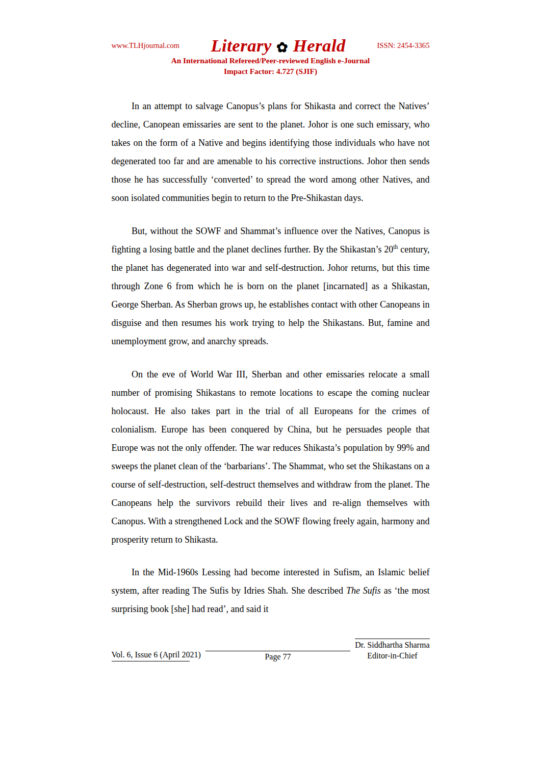www.TLHjournal.com
Literary ✿ Herald
ISSN: 2454-3365
An International Refereed/Peer-reviewed English e-Journal
Impact Factor: 4.727 (SJIF)
In an attempt to salvage Canopus’s plans for Shikasta and correct the Natives’ decline, Canopean emissaries are sent to the planet. Johor is one such emissary, who takes on the form of a Native and begins identifying those individuals who have not degenerated too far and are amenable to his corrective instructions. Johor then sends those he has successfully ‘converted’ to spread the word among other Natives, and soon isolated communities begin to return to the Pre-Shikastan days.
But, without the SOWF and Shammat’s influence over the Natives, Canopus is fighting a losing battle and the planet declines further. By the Shikastan’s 20th century, the planet has degenerated into war and self-destruction. Johor returns, but this time through Zone 6 from which he is born on the planet [incarnated] as a Shikastan, George Sherban. As Sherban grows up, he establishes contact with other Canopeans in disguise and then resumes his work trying to help the Shikastans. But, famine and unemployment grow, and anarchy spreads.
On the eve of World War III, Sherban and other emissaries relocate a small number of promising Shikastans to remote locations to escape the coming nuclear holocaust. He also takes part in the trial of all Europeans for the crimes of colonialism. Europe has been conquered by China, but he persuades people that Europe was not the only offender. The war reduces Shikasta’s population by 99% and sweeps the planet clean of the ‘barbarians’. The Shammat, who set the Shikastans on a course of self-destruction, self-destruct themselves and withdraw from the planet. The Canopeans help the survivors rebuild their lives and re-align themselves with Canopus. With a strengthened Lock and the SOWF flowing freely again, harmony and prosperity return to Shikasta.
In the Mid-1960s Lessing had become interested in Sufism, an Islamic belief system, after reading The Sufis by Idries Shah. She described The Sufis as ‘the most surprising book [she] had read’, and said it
Vol. 6, Issue 6 (April 2021)
Page 77
Dr. Siddhartha Sharma Editor-in-Chief